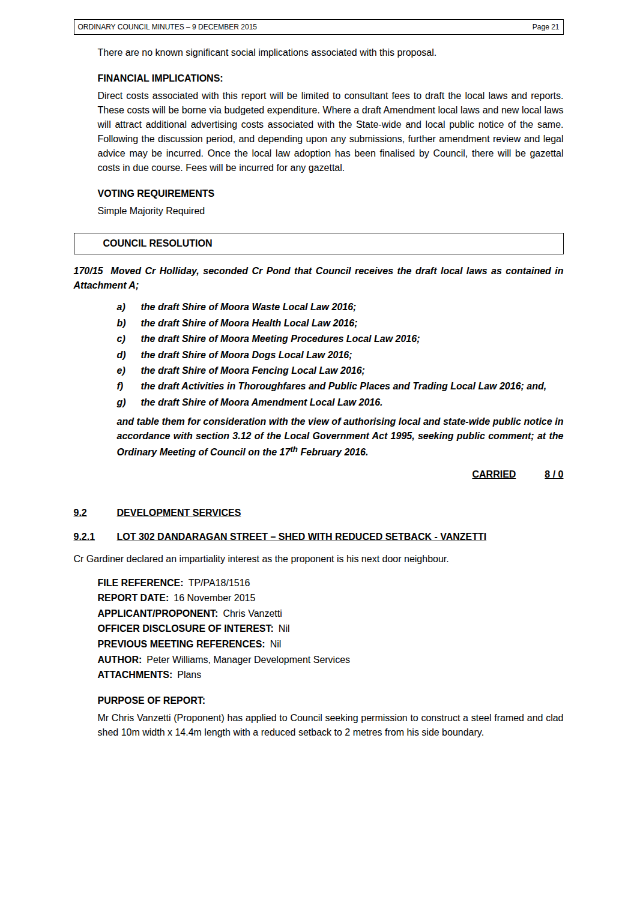ORDINARY COUNCIL MINUTES – 9 DECEMBER 2015 Page 21
There are no known significant social implications associated with this proposal.
FINANCIAL IMPLICATIONS:
Direct costs associated with this report will be limited to consultant fees to draft the local laws and reports. These costs will be borne via budgeted expenditure. Where a draft Amendment local laws and new local laws will attract additional advertising costs associated with the State-wide and local public notice of the same. Following the discussion period, and depending upon any submissions, further amendment review and legal advice may be incurred. Once the local law adoption has been finalised by Council, there will be gazettal costs in due course. Fees will be incurred for any gazettal.
VOTING REQUIREMENTS
Simple Majority Required
COUNCIL RESOLUTION
170/15 Moved Cr Holliday, seconded Cr Pond that Council receives the draft local laws as contained in Attachment A;
a) the draft Shire of Moora Waste Local Law 2016;
b) the draft Shire of Moora Health Local Law 2016;
c) the draft Shire of Moora Meeting Procedures Local Law 2016;
d) the draft Shire of Moora Dogs Local Law 2016;
e) the draft Shire of Moora Fencing Local Law 2016;
f) the draft Activities in Thoroughfares and Public Places and Trading Local Law 2016; and,
g) the draft Shire of Moora Amendment Local Law 2016.
and table them for consideration with the view of authorising local and state-wide public notice in accordance with section 3.12 of the Local Government Act 1995, seeking public comment; at the Ordinary Meeting of Council on the 17th February 2016.
CARRIED 8 / 0
9.2 DEVELOPMENT SERVICES
9.2.1 LOT 302 DANDARAGAN STREET – SHED WITH REDUCED SETBACK - VANZETTI
Cr Gardiner declared an impartiality interest as the proponent is his next door neighbour.
FILE REFERENCE: TP/PA18/1516
REPORT DATE: 16 November 2015
APPLICANT/PROPONENT: Chris Vanzetti
OFFICER DISCLOSURE OF INTEREST: Nil
PREVIOUS MEETING REFERENCES: Nil
AUTHOR: Peter Williams, Manager Development Services
ATTACHMENTS: Plans
PURPOSE OF REPORT:
Mr Chris Vanzetti (Proponent) has applied to Council seeking permission to construct a steel framed and clad shed 10m width x 14.4m length with a reduced setback to 2 metres from his side boundary.